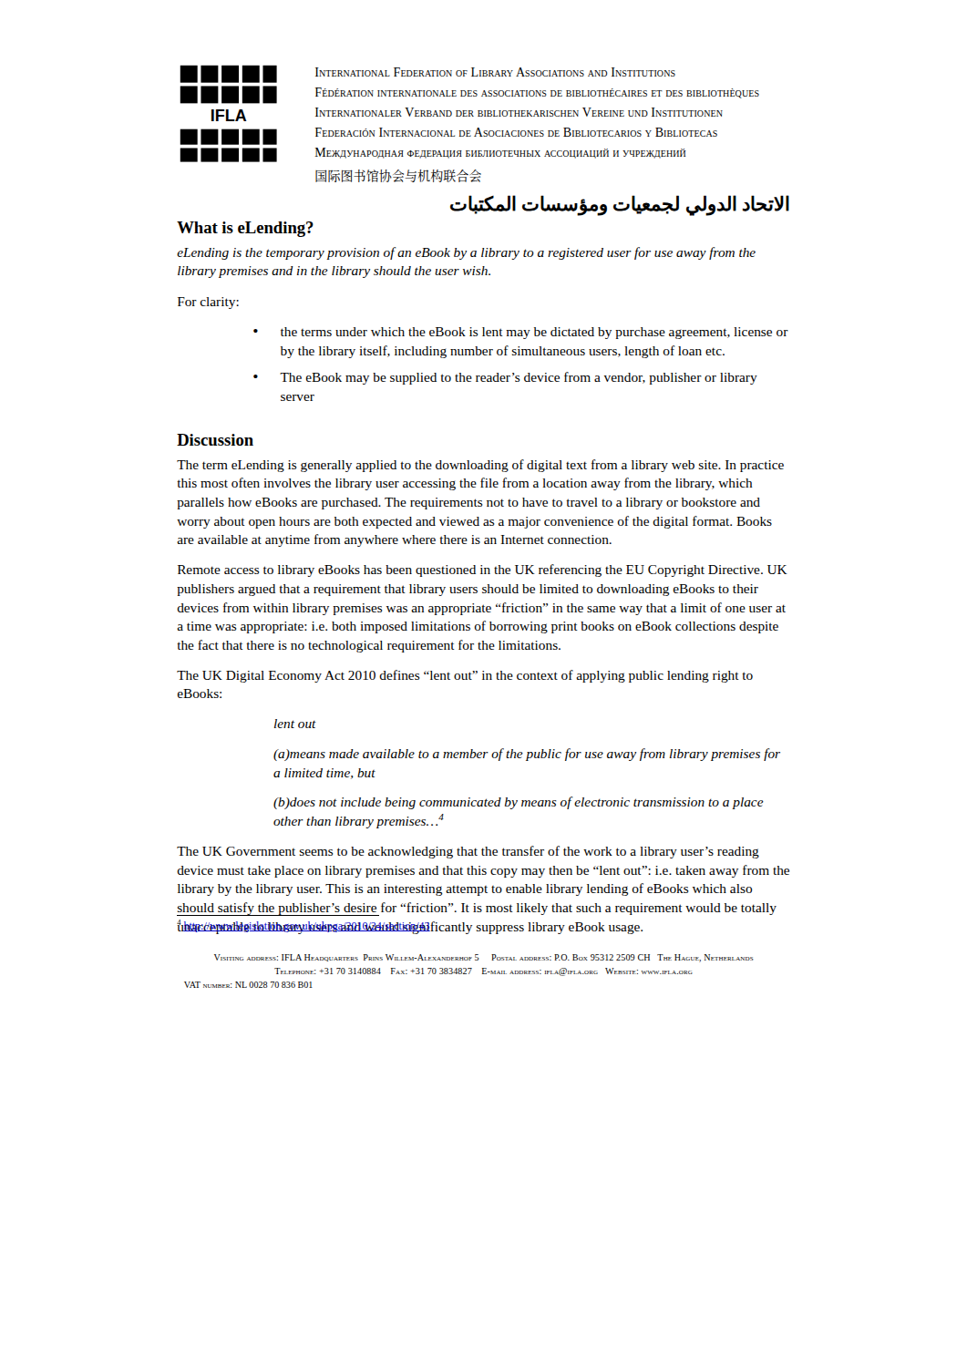IFLA
International Federation of Library Associations and Institutions
Fédération internationale des associations de bibliothécaires et des bibliothèques
Internationaler Verband der bibliothekarischen Vereine und Institutionen
Federación Internacional de Asociaciones de Bibliotecarios y Bibliotecas
Международная федерация библиотечных ассоциаций и учреждений
国际图书馆协会与机构联合会
الاتحاد الدولي لجمعيات ومؤسسات المكتبات
What is eLending?
eLending is the temporary provision of an eBook by a library to a registered user for use away from the library premises and in the library should the user wish.
For clarity:
the terms under which the eBook is lent may be dictated by purchase agreement, license or by the library itself, including number of simultaneous users, length of loan etc.
The eBook may be supplied to the reader’s device from a vendor, publisher or library server
Discussion
The term eLending is generally applied to the downloading of digital text from a library web site. In practice this most often involves the library user accessing the file from a location away from the library, which parallels how eBooks are purchased. The requirements not to have to travel to a library or bookstore and worry about open hours are both expected and viewed as a major convenience of the digital format. Books are available at anytime from anywhere where there is an Internet connection.
Remote access to library eBooks has been questioned in the UK referencing the EU Copyright Directive. UK publishers argued that a requirement that library users should be limited to downloading eBooks to their devices from within library premises was an appropriate “friction” in the same way that a limit of one user at a time was appropriate: i.e. both imposed limitations of borrowing print books on eBook collections despite the fact that there is no technological requirement for the limitations.
The UK Digital Economy Act 2010 defines “lent out” in the context of applying public lending right to eBooks:
lent out
(a)means made available to a member of the public for use away from library premises for a limited time, but
(b)does not include being communicated by means of electronic transmission to a place other than library premises…4
The UK Government seems to be acknowledging that the transfer of the work to a library user’s reading device must take place on library premises and that this copy may then be “lent out”: i.e. taken away from the library by the library user. This is an interesting attempt to enable library lending of eBooks which also should satisfy the publisher’s desire for “friction”. It is most likely that such a requirement would be totally unacceptable to library users and would significantly suppress library eBook usage.
4 http://www.legislation.gov.uk/ukpga/2010/24/section/43
Visiting address: IFLA Headquarters Prins Willem-Alexanderhof 5 Postal address: P.O. Box 95312 2509 CH The Hague, Netherlands
Telephone: +31 70 3140884 Fax: +31 70 3834827 E-mail address: ifla@ifla.org Website: www.ifla.org
VAT number: NL 0028 70 836 B01